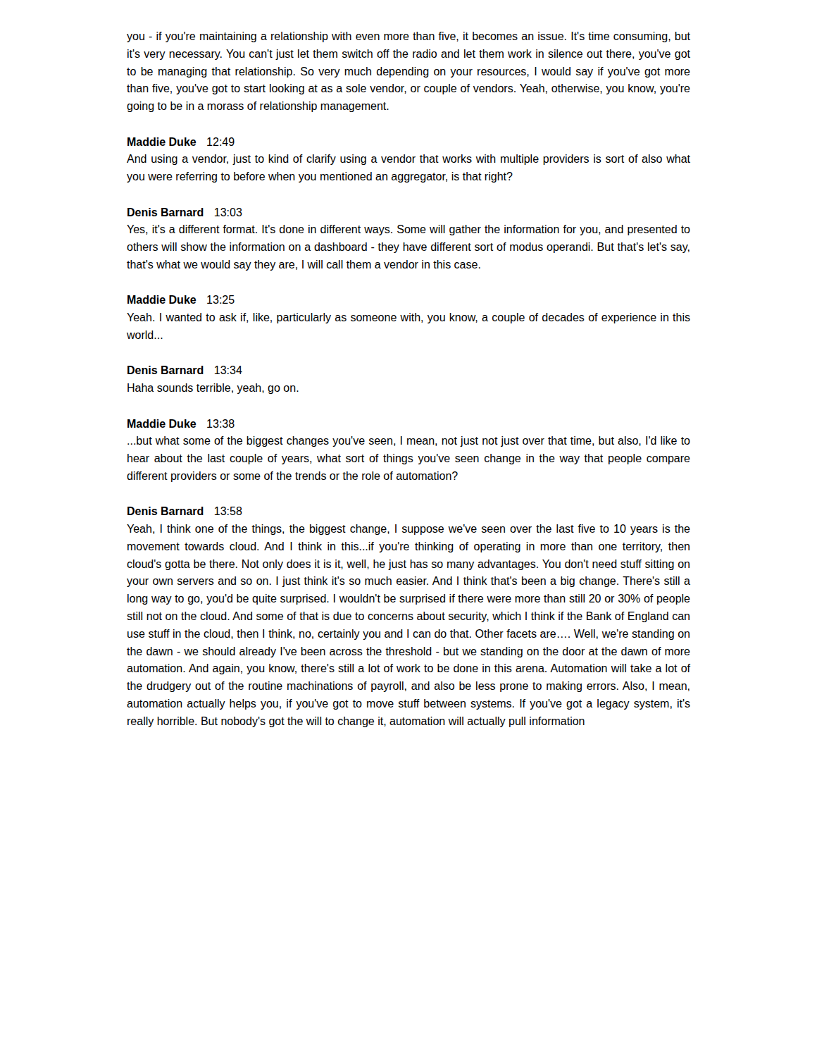you - if you're maintaining a relationship with even more than five, it becomes an issue. It's time consuming, but it's very necessary. You can't just let them switch off the radio and let them work in silence out there, you've got to be managing that relationship. So very much depending on your resources, I would say if you've got more than five, you've got to start looking at as a sole vendor, or couple of vendors. Yeah, otherwise, you know, you're going to be in a morass of relationship management.
Maddie Duke 12:49
And using a vendor, just to kind of clarify using a vendor that works with multiple providers is sort of also what you were referring to before when you mentioned an aggregator, is that right?
Denis Barnard 13:03
Yes, it's a different format. It's done in different ways. Some will gather the information for you, and presented to others will show the information on a dashboard - they have different sort of modus operandi. But that's let's say, that's what we would say they are, I will call them a vendor in this case.
Maddie Duke 13:25
Yeah. I wanted to ask if, like, particularly as someone with, you know, a couple of decades of experience in this world...
Denis Barnard 13:34
Haha sounds terrible, yeah, go on.
Maddie Duke 13:38
...but what some of the biggest changes you've seen, I mean, not just not just over that time, but also, I'd like to hear about the last couple of years, what sort of things you've seen change in the way that people compare different providers or some of the trends or the role of automation?
Denis Barnard 13:58
Yeah, I think one of the things, the biggest change, I suppose we've seen over the last five to 10 years is the movement towards cloud. And I think in this...if you're thinking of operating in more than one territory, then cloud's gotta be there. Not only does it is it, well, he just has so many advantages. You don't need stuff sitting on your own servers and so on. I just think it's so much easier. And I think that's been a big change. There's still a long way to go, you'd be quite surprised. I wouldn't be surprised if there were more than still 20 or 30% of people still not on the cloud. And some of that is due to concerns about security, which I think if the Bank of England can use stuff in the cloud, then I think, no, certainly you and I can do that. Other facets are…. Well, we're standing on the dawn - we should already I've been across the threshold - but we standing on the door at the dawn of more automation. And again, you know, there's still a lot of work to be done in this arena. Automation will take a lot of the drudgery out of the routine machinations of payroll, and also be less prone to making errors. Also, I mean, automation actually helps you, if you've got to move stuff between systems. If you've got a legacy system, it's really horrible. But nobody's got the will to change it, automation will actually pull information